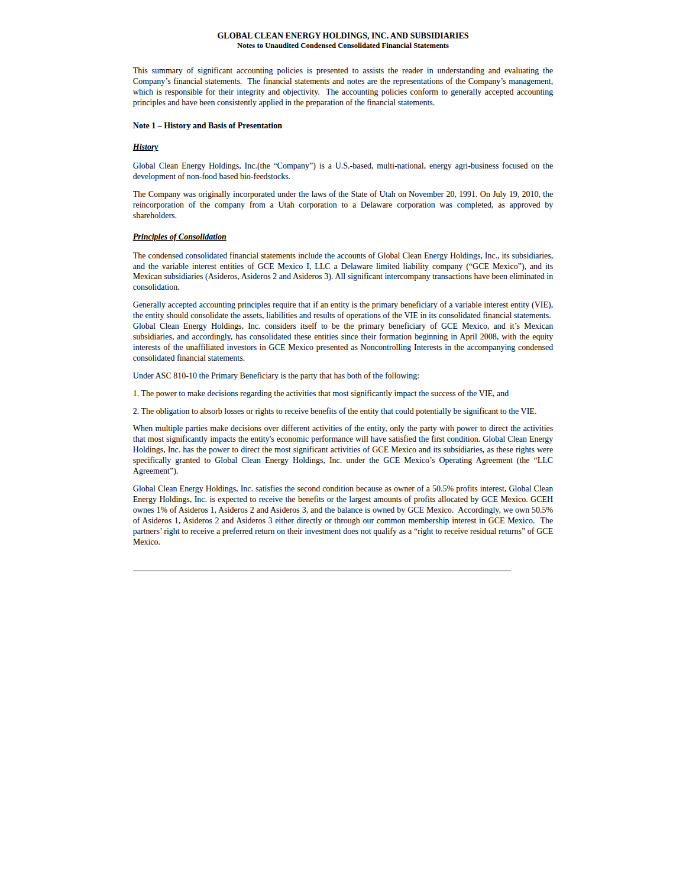GLOBAL CLEAN ENERGY HOLDINGS, INC. AND SUBSIDIARIES
Notes to Unaudited Condensed Consolidated Financial Statements
This summary of significant accounting policies is presented to assists the reader in understanding and evaluating the Company’s financial statements. The financial statements and notes are the representations of the Company’s management, which is responsible for their integrity and objectivity. The accounting policies conform to generally accepted accounting principles and have been consistently applied in the preparation of the financial statements.
Note 1 – History and Basis of Presentation
History
Global Clean Energy Holdings, Inc.(the “Company”) is a U.S.-based, multi-national, energy agri-business focused on the development of non-food based bio-feedstocks.
The Company was originally incorporated under the laws of the State of Utah on November 20, 1991. On July 19, 2010, the reincorporation of the company from a Utah corporation to a Delaware corporation was completed, as approved by shareholders.
Principles of Consolidation
The condensed consolidated financial statements include the accounts of Global Clean Energy Holdings, Inc., its subsidiaries, and the variable interest entities of GCE Mexico I, LLC a Delaware limited liability company (“GCE Mexico”), and its Mexican subsidiaries (Asideros, Asideros 2 and Asideros 3). All significant intercompany transactions have been eliminated in consolidation.
Generally accepted accounting principles require that if an entity is the primary beneficiary of a variable interest entity (VIE), the entity should consolidate the assets, liabilities and results of operations of the VIE in its consolidated financial statements. Global Clean Energy Holdings, Inc. considers itself to be the primary beneficiary of GCE Mexico, and it’s Mexican subsidiaries, and accordingly, has consolidated these entities since their formation beginning in April 2008, with the equity interests of the unaffiliated investors in GCE Mexico presented as Noncontrolling Interests in the accompanying condensed consolidated financial statements.
Under ASC 810-10 the Primary Beneficiary is the party that has both of the following:
1. The power to make decisions regarding the activities that most significantly impact the success of the VIE, and
2. The obligation to absorb losses or rights to receive benefits of the entity that could potentially be significant to the VIE.
When multiple parties make decisions over different activities of the entity, only the party with power to direct the activities that most significantly impacts the entity's economic performance will have satisfied the first condition. Global Clean Energy Holdings, Inc. has the power to direct the most significant activities of GCE Mexico and its subsidiaries, as these rights were specifically granted to Global Clean Energy Holdings, Inc. under the GCE Mexico’s Operating Agreement (the “LLC Agreement”).
Global Clean Energy Holdings, Inc. satisfies the second condition because as owner of a 50.5% profits interest, Global Clean Energy Holdings, Inc. is expected to receive the benefits or the largest amounts of profits allocated by GCE Mexico. GCEH ownes 1% of Asideros 1, Asideros 2 and Asideros 3, and the balance is owned by GCE Mexico. Accordingly, we own 50.5% of Asideros 1, Asideros 2 and Asideros 3 either directly or through our common membership interest in GCE Mexico. The partners’ right to receive a preferred return on their investment does not qualify as a “right to receive residual returns” of GCE Mexico.